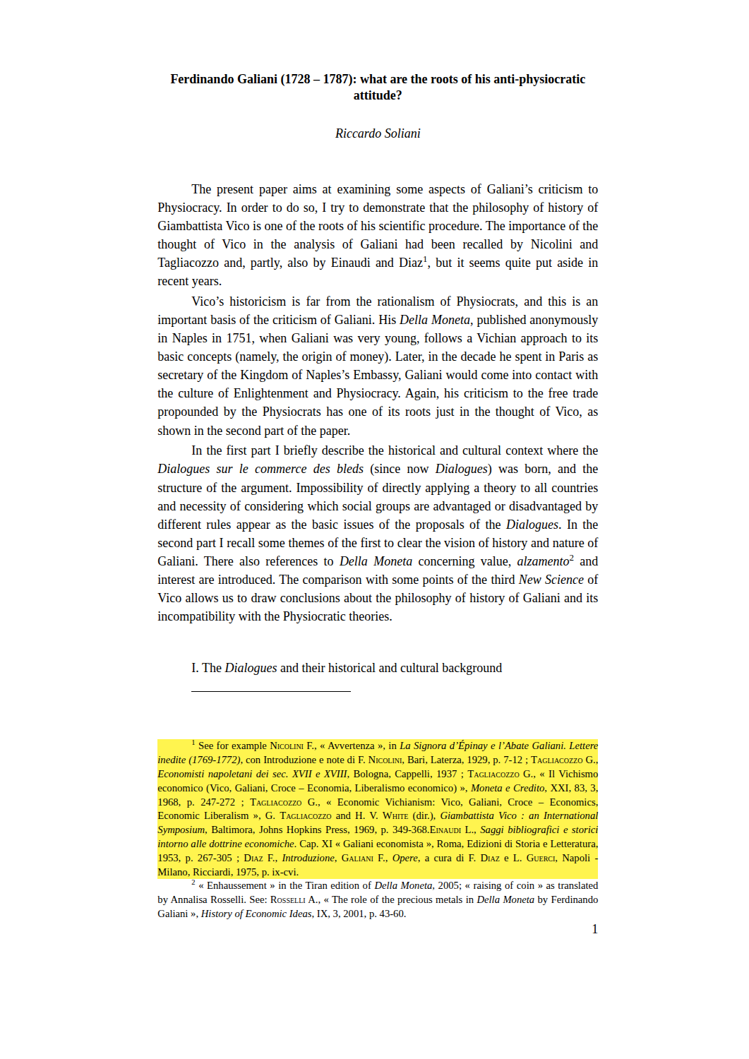Ferdinando Galiani (1728 – 1787): what are the roots of his anti-physiocratic attitude?
Riccardo Soliani
The present paper aims at examining some aspects of Galiani’s criticism to Physiocracy. In order to do so, I try to demonstrate that the philosophy of history of Giambattista Vico is one of the roots of his scientific procedure. The importance of the thought of Vico in the analysis of Galiani had been recalled by Nicolini and Tagliacozzo and, partly, also by Einaudi and Diaz1, but it seems quite put aside in recent years.
Vico’s historicism is far from the rationalism of Physiocrats, and this is an important basis of the criticism of Galiani. His Della Moneta, published anonymously in Naples in 1751, when Galiani was very young, follows a Vichian approach to its basic concepts (namely, the origin of money). Later, in the decade he spent in Paris as secretary of the Kingdom of Naples’s Embassy, Galiani would come into contact with the culture of Enlightenment and Physiocracy. Again, his criticism to the free trade propounded by the Physiocrats has one of its roots just in the thought of Vico, as shown in the second part of the paper.
In the first part I briefly describe the historical and cultural context where the Dialogues sur le commerce des bleds (since now Dialogues) was born, and the structure of the argument. Impossibility of directly applying a theory to all countries and necessity of considering which social groups are advantaged or disadvantaged by different rules appear as the basic issues of the proposals of the Dialogues. In the second part I recall some themes of the first to clear the vision of history and nature of Galiani. There also references to Della Moneta concerning value, alzamento2 and interest are introduced. The comparison with some points of the third New Science of Vico allows us to draw conclusions about the philosophy of history of Galiani and its incompatibility with the Physiocratic theories.
I. The Dialogues and their historical and cultural background
1 See for example Nicolini F., « Avvertenza », in La Signora d’Épinay e l’Abate Galiani. Lettere inedite (1769-1772), con Introduzione e note di F. Nicolini, Bari, Laterza, 1929, p. 7-12 ; Tagliacozzo G., Economisti napoletani dei sec. XVII e XVIII, Bologna, Cappelli, 1937 ; Tagliacozzo G., « Il Vichismo economico (Vico, Galiani, Croce – Economia, Liberalismo economico) », Moneta e Credito, XXI, 83, 3, 1968, p. 247-272 ; Tagliacozzo G., « Economic Vichianism: Vico, Galiani, Croce – Economics, Economic Liberalism », G. Tagliacozzo and H. V. White (dir.), Giambattista Vico : an International Symposium, Baltimora, Johns Hopkins Press, 1969, p. 349-368.Einaudi L., Saggi bibliografici e storici intorno alle dottrine economiche. Cap. XI « Galiani economista », Roma, Edizioni di Storia e Letteratura, 1953, p. 267-305 ; Diaz F., Introduzione, Galiani F., Opere, a cura di F. Diaz e L. Guerci, Napoli - Milano, Ricciardi, 1975, p. ix-cvi.
2 « Enhaussement » in the Tiran edition of Della Moneta, 2005; « raising of coin » as translated by Annalisa Rosselli. See: Rosselli A., « The role of the precious metals in Della Moneta by Ferdinando Galiani », History of Economic Ideas, IX, 3, 2001, p. 43-60.
1